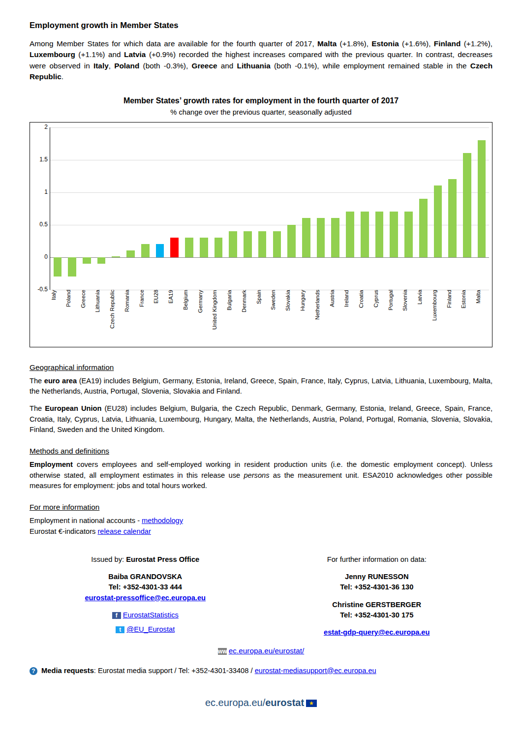Employment growth in Member States
Among Member States for which data are available for the fourth quarter of 2017, Malta (+1.8%), Estonia (+1.6%), Finland (+1.2%), Luxembourg (+1.1%) and Latvia (+0.9%) recorded the highest increases compared with the previous quarter. In contrast, decreases were observed in Italy, Poland (both -0.3%), Greece and Lithuania (both -0.1%), while employment remained stable in the Czech Republic.
Member States’ growth rates for employment in the fourth quarter of 2017
% change over the previous quarter, seasonally adjusted
| 2 1.5 1 0.5 0 -0.5 | |
| | Italy Poland Greece Lithuania Czech Republic Romania France EU28 EA19 Belgium Germany United Kingdom Bulgaria Denmark Spain Sweden Slovakia Hungary Netherlands Austria Ireland Croatia Cyprus Portugal Slovenia Latvia Luxembourg Finland Estonia Malta |
Geographical information
The euro area (EA19) includes Belgium, Germany, Estonia, Ireland, Greece, Spain, France, Italy, Cyprus, Latvia, Lithuania, Luxembourg, Malta, the Netherlands, Austria, Portugal, Slovenia, Slovakia and Finland.
The European Union (EU28) includes Belgium, Bulgaria, the Czech Republic, Denmark, Germany, Estonia, Ireland, Greece, Spain, France, Croatia, Italy, Cyprus, Latvia, Lithuania, Luxembourg, Hungary, Malta, the Netherlands, Austria, Poland, Portugal, Romania, Slovenia, Slovakia, Finland, Sweden and the United Kingdom.
Methods and definitions
Employment covers employees and self-employed working in resident production units (i.e. the domestic employment concept). Unless otherwise stated, all employment estimates in this release use persons as the measurement unit. ESA2010 acknowledges other possible measures for employment: jobs and total hours worked.
For more information
Employment in national accounts - methodology
Eurostat €-indicators release calendar
| Issued by: Eurostat Press Office | For further information on data: |
| Baiba GRANDOVSKA Tel: +352-4301-33 444 eurostat-pressoffice@ec.europa.eu f EurostatStatistics t @EU_Eurostat | Jenny RUNESSON Tel: +352-4301-36 130 Christine GERSTBERGER Tel: +352-4301-30 175 estat-gdp-query@ec.europa.eu |
www ec.europa.eu/eurostat/
? Media requests: Eurostat media support / Tel: +352-4301-33408 / eurostat-mediasupport@ec.europa.eu
ec.europa.eu/eurostat★